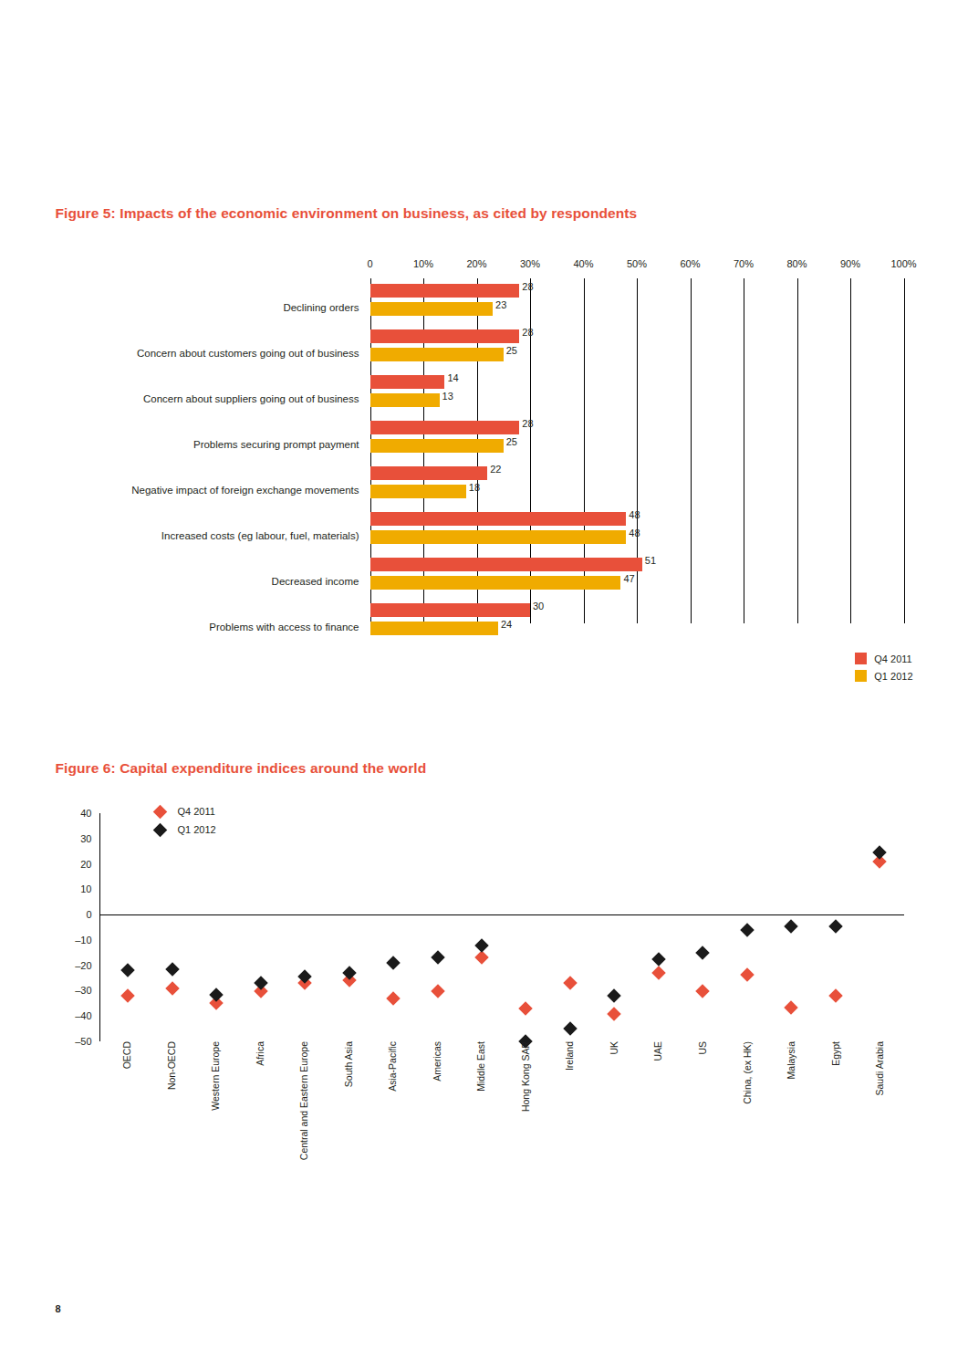Figure 5: Impacts of the economic environment on business, as cited by respondents
Declining orders
Concern about customers going out of business
Concern about suppliers going out of business
Problems securing prompt payment
Negative impact of foreign exchange movements
Increased costs (eg labour, fuel, materials)
Decreased income
Problems with access to finance
0 10% 20% 30% 40% 50% 60% 70% 80% 90% 100%
28
23
28
25
14
13
28
25
22
18
48
48
51
47
30
24
Q4 2011
Q1 2012
Figure 6: Capital expenditure indices around the world
40 30 20 10 0 –10 –20 –30 –40 –50
Q4 2011
Q1 2012
OECD Non-OECD Western Europe Africa Central and Eastern Europe South Asia Asia-Pacific Americas Middle East Hong Kong SAR Ireland UK UAE US China, (ex HK) Malaysia Egypt Saudi Arabia
8